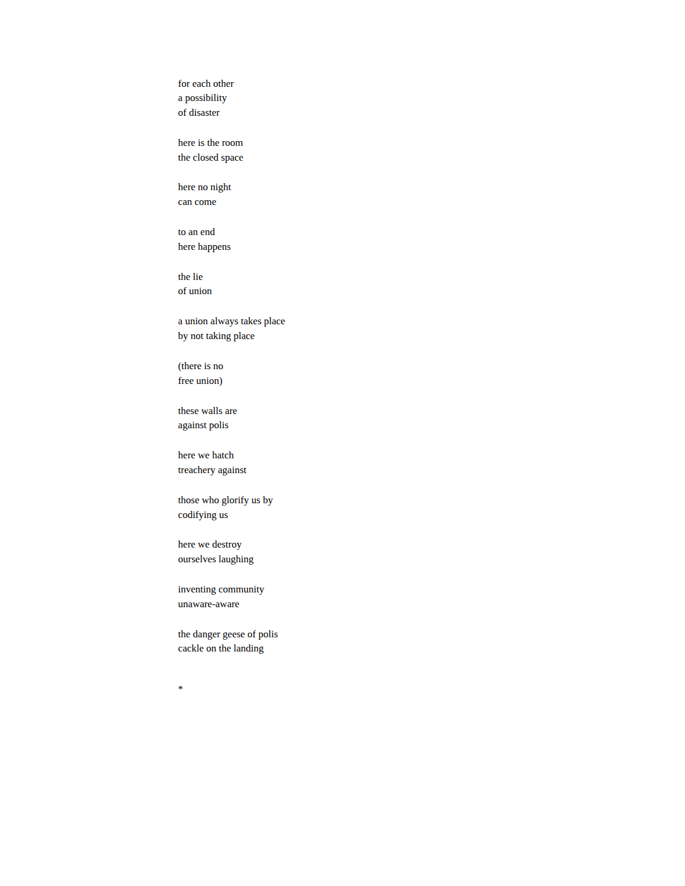for each other
a possibility
of disaster
here is the room
the closed space
here no night
can come
to an end
here happens
the lie
of union
a union always takes place
by not taking place
(there is no
free union)
these walls are
against polis
here we hatch
treachery against
those who glorify us by
codifying us
here we destroy
ourselves laughing
inventing community
unaware-aware
the danger geese of polis
cackle on the landing
*